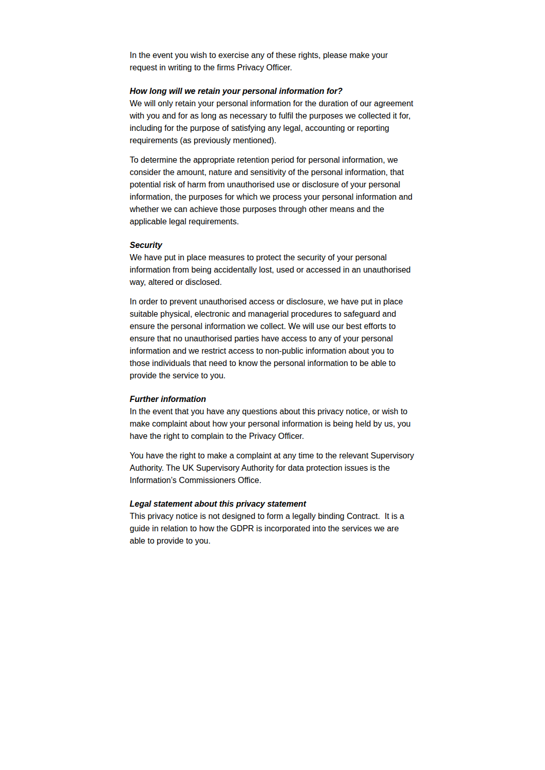In the event you wish to exercise any of these rights, please make your request in writing to the firms Privacy Officer.
How long will we retain your personal information for?
We will only retain your personal information for the duration of our agreement with you and for as long as necessary to fulfil the purposes we collected it for, including for the purpose of satisfying any legal, accounting or reporting requirements (as previously mentioned).
To determine the appropriate retention period for personal information, we consider the amount, nature and sensitivity of the personal information, that potential risk of harm from unauthorised use or disclosure of your personal information, the purposes for which we process your personal information and whether we can achieve those purposes through other means and the applicable legal requirements.
Security
We have put in place measures to protect the security of your personal information from being accidentally lost, used or accessed in an unauthorised way, altered or disclosed.
In order to prevent unauthorised access or disclosure, we have put in place suitable physical, electronic and managerial procedures to safeguard and ensure the personal information we collect. We will use our best efforts to ensure that no unauthorised parties have access to any of your personal information and we restrict access to non-public information about you to those individuals that need to know the personal information to be able to provide the service to you.
Further information
In the event that you have any questions about this privacy notice, or wish to make complaint about how your personal information is being held by us, you have the right to complain to the Privacy Officer.
You have the right to make a complaint at any time to the relevant Supervisory Authority. The UK Supervisory Authority for data protection issues is the Information’s Commissioners Office.
Legal statement about this privacy statement
This privacy notice is not designed to form a legally binding Contract. It is a guide in relation to how the GDPR is incorporated into the services we are able to provide to you.